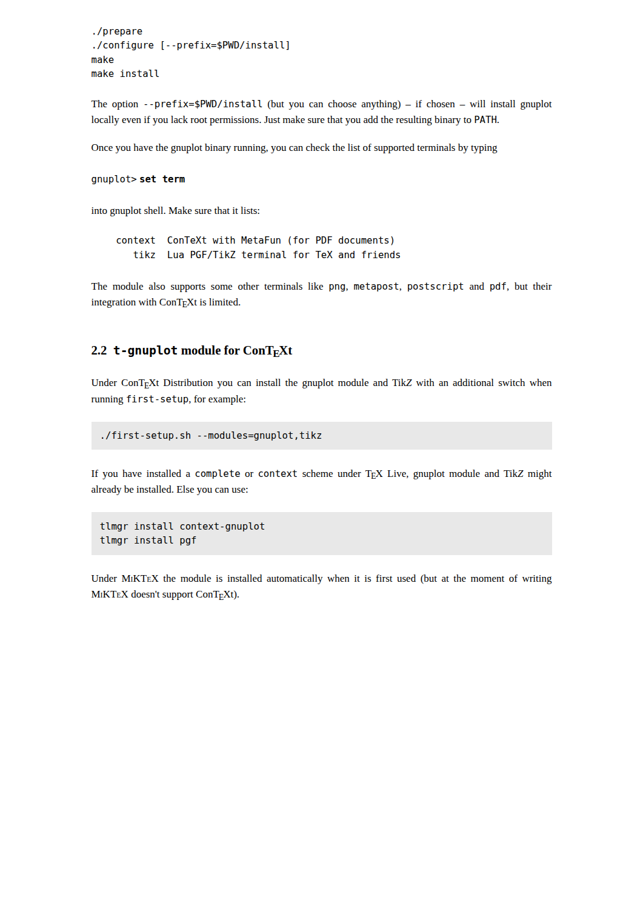./prepare
./configure [--prefix=$PWD/install]
make
make install
The option --prefix=$PWD/install (but you can choose anything) – if chosen – will install gnuplot locally even if you lack root permissions. Just make sure that you add the resulting binary to PATH.
Once you have the gnuplot binary running, you can check the list of supported terminals by typing
gnuplot> set term
into gnuplot shell. Make sure that it lists:
context  ConTeXt with MetaFun (for PDF documents)
   tikz  Lua PGF/TikZ terminal for TeX and friends
The module also supports some other terminals like png, metapost, postscript and pdf, but their integration with ConTe Xt is limited.
2.2 t-gnuplot module for ConTe Xt
Under ConTe Xt Distribution you can install the gnuplot module and TikZ with an additional switch when running first-setup, for example:
./first-setup.sh --modules=gnuplot,tikz
If you have installed a complete or context scheme under Te X Live, gnuplot module and TikZ might already be installed. Else you can use:
tlmgr install context-gnuplot
tlmgr install pgf
Under MiKTeX the module is installed automatically when it is first used (but at the moment of writing MiKTeX doesn't support ConTe Xt).